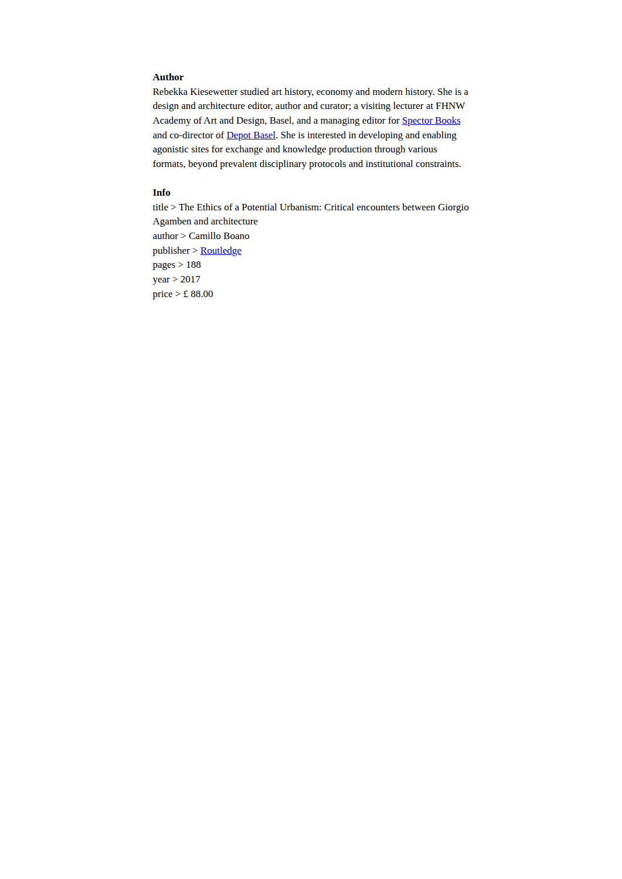Author
Rebekka Kiesewetter studied art history, economy and modern history. She is a design and architecture editor, author and curator; a visiting lecturer at FHNW Academy of Art and Design, Basel, and a managing editor for Spector Books and co-director of Depot Basel. She is interested in developing and enabling agonistic sites for exchange and knowledge production through various formats, beyond prevalent disciplinary protocols and institutional constraints.
Info
title > The Ethics of a Potential Urbanism: Critical encounters between Giorgio Agamben and architecture
author > Camillo Boano
publisher > Routledge
pages > 188
year > 2017
price > £ 88.00